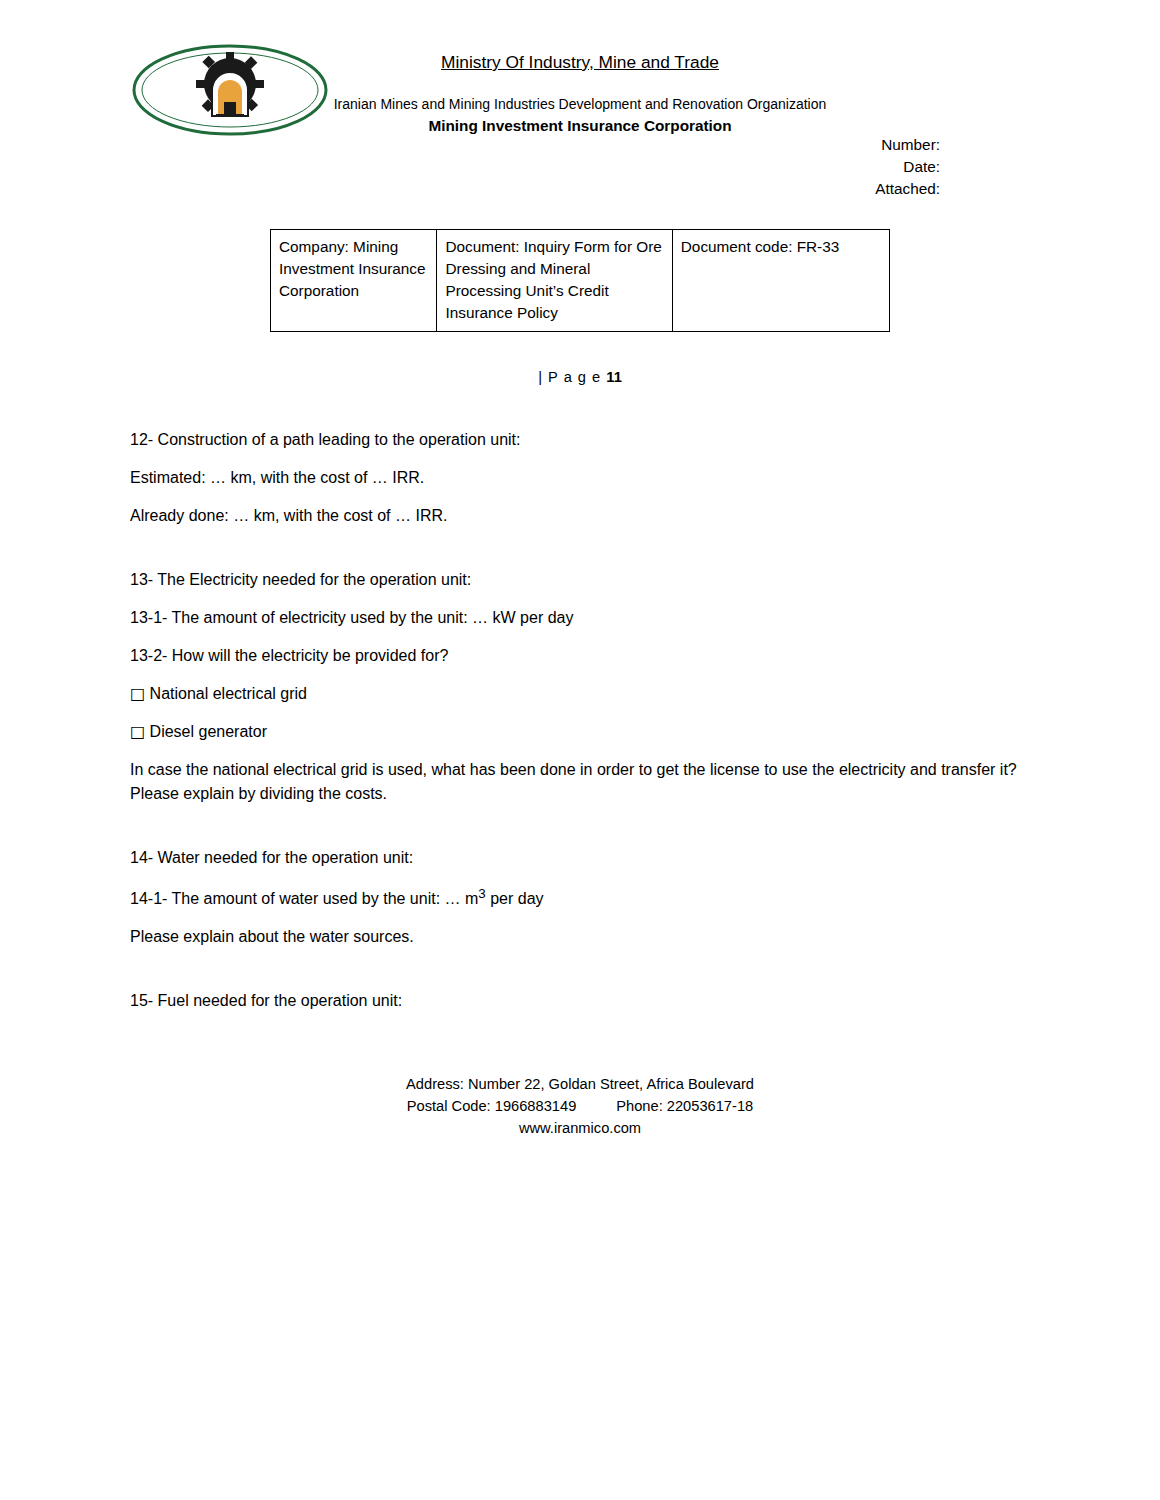Logo
Ministry Of Industry, Mine and Trade
Iranian Mines and Mining Industries Development and Renovation Organization
Mining Investment Insurance Corporation
Number:
Date:
Attached:
| Company: Mining Investment Insurance Corporation | Document: Inquiry Form for Ore Dressing and Mineral Processing Unit’s Credit Insurance Policy | Document code: FR-33 |
| P a g e 11
12- Construction of a path leading to the operation unit:
Estimated: … km, with the cost of … IRR.
Already done: … km, with the cost of … IRR.
13- The Electricity needed for the operation unit:
13-1- The amount of electricity used by the unit: … kW per day
13-2- How will the electricity be provided for?
□ National electrical grid
□ Diesel generator
In case the national electrical grid is used, what has been done in order to get the license to use the electricity and transfer it? Please explain by dividing the costs.
14- Water needed for the operation unit:
14-1- The amount of water used by the unit: … m3 per day
Please explain about the water sources.
15- Fuel needed for the operation unit:
Address: Number 22, Goldan Street, Africa Boulevard
Postal Code: 1966883149 Phone: 22053617-18
www.iranmico.com